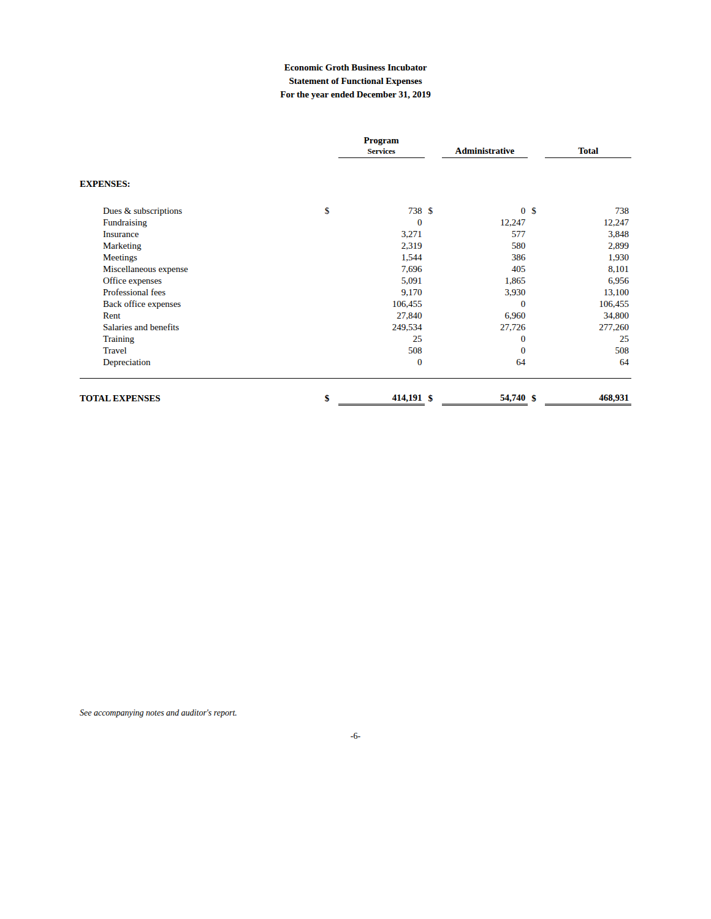Economic Groth Business Incubator
Statement of Functional Expenses
For the year ended December 31, 2019
| | | Program Services | | Administrative | | Total |
| --- | --- | --- | --- | --- | --- | --- |
| EXPENSES: | |
| Dues & subscriptions | $ | 738 | $ | 0 | $ | 738 |
| Fundraising | | 0 | | 12,247 | | 12,247 |
| Insurance | | 3,271 | | 577 | | 3,848 |
| Marketing | | 2,319 | | 580 | | 2,899 |
| Meetings | | 1,544 | | 386 | | 1,930 |
| Miscellaneous expense | | 7,696 | | 405 | | 8,101 |
| Office expenses | | 5,091 | | 1,865 | | 6,956 |
| Professional fees | | 9,170 | | 3,930 | | 13,100 |
| Back office expenses | | 106,455 | | 0 | | 106,455 |
| Rent | | 27,840 | | 6,960 | | 34,800 |
| Salaries and benefits | | 249,534 | | 27,726 | | 277,260 |
| Training | | 25 | | 0 | | 25 |
| Travel | | 508 | | 0 | | 508 |
| Depreciation | | 0 | | 64 | | 64 |
| TOTAL EXPENSES | $ | 414,191 | $ | 54,740 | $ | 468,931 |
See accompanying notes and auditor's report.
-6-